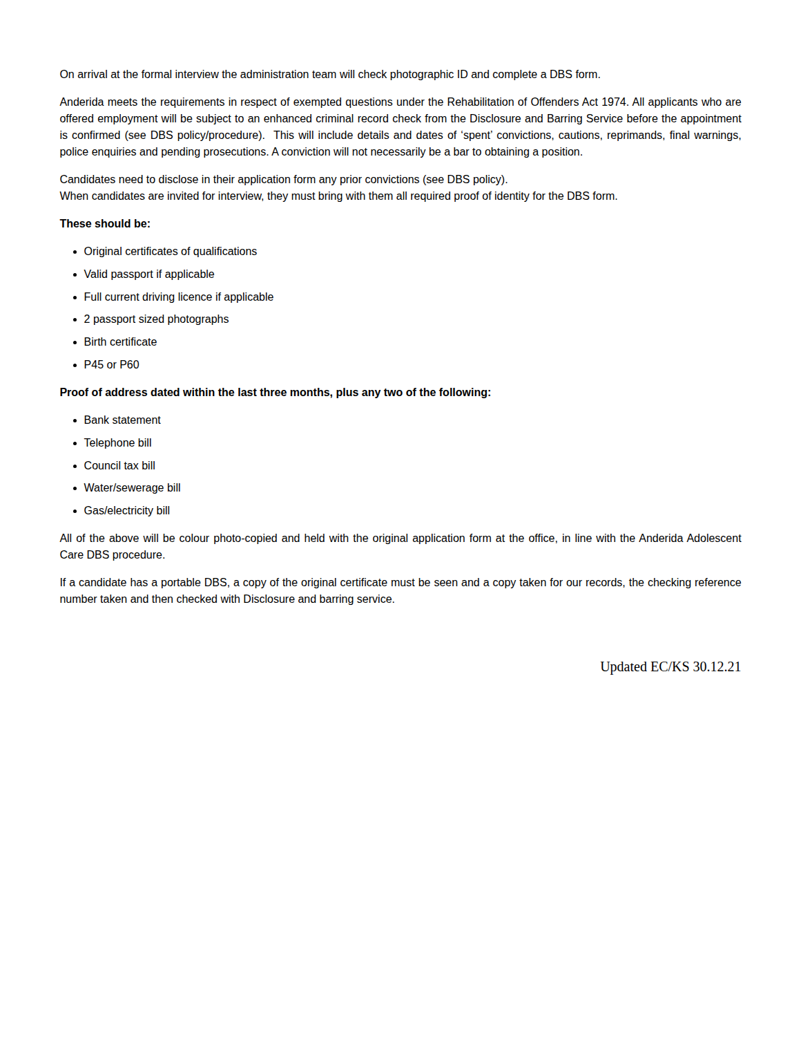On arrival at the formal interview the administration team will check photographic ID and complete a DBS form.
Anderida meets the requirements in respect of exempted questions under the Rehabilitation of Offenders Act 1974. All applicants who are offered employment will be subject to an enhanced criminal record check from the Disclosure and Barring Service before the appointment is confirmed (see DBS policy/procedure). This will include details and dates of ‘spent’ convictions, cautions, reprimands, final warnings, police enquiries and pending prosecutions. A conviction will not necessarily be a bar to obtaining a position.
Candidates need to disclose in their application form any prior convictions (see DBS policy).
When candidates are invited for interview, they must bring with them all required proof of identity for the DBS form.
These should be:
Original certificates of qualifications
Valid passport if applicable
Full current driving licence if applicable
2 passport sized photographs
Birth certificate
P45 or P60
Proof of address dated within the last three months, plus any two of the following:
Bank statement
Telephone bill
Council tax bill
Water/sewerage bill
Gas/electricity bill
All of the above will be colour photo-copied and held with the original application form at the office, in line with the Anderida Adolescent Care DBS procedure.
If a candidate has a portable DBS, a copy of the original certificate must be seen and a copy taken for our records, the checking reference number taken and then checked with Disclosure and barring service.
Updated EC/KS 30.12.21